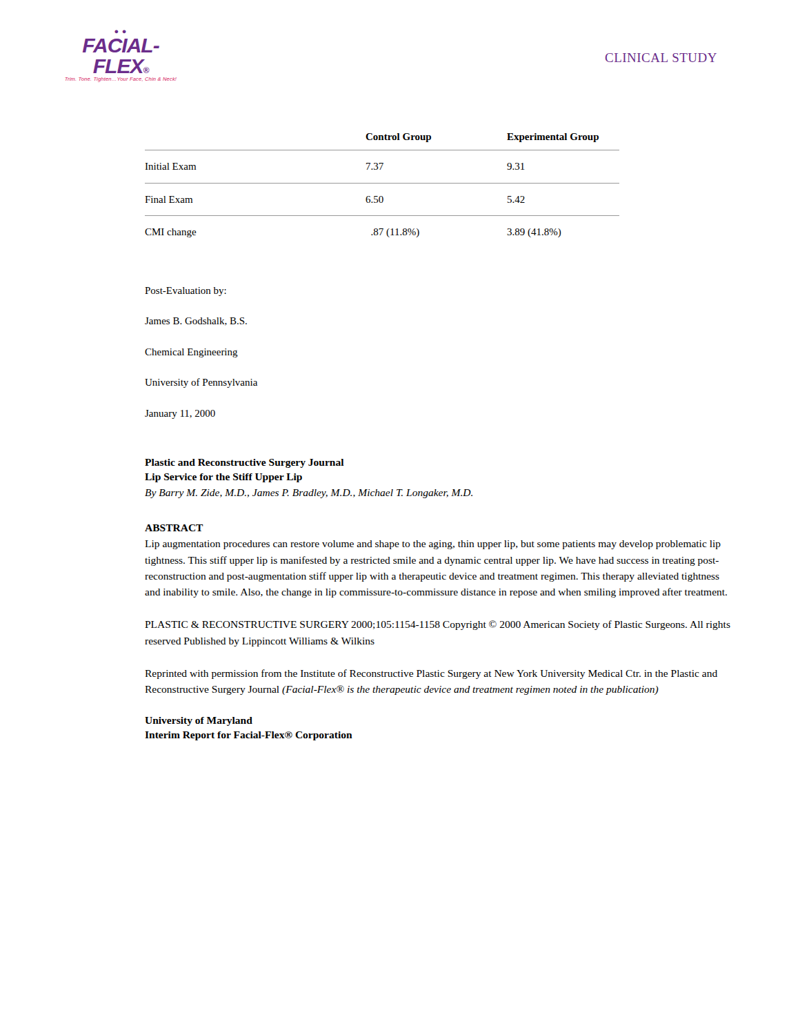● ●
FACIAL-FLEX®
Trim. Tone. Tighten…Your Face, Chin & Neck!
CLINICAL STUDY
| | Control Group | Experimental Group |
| --- | --- | --- |
| Initial Exam | 7.37 | 9.31 |
| Final Exam | 6.50 | 5.42 |
| CMI change | .87 (11.8%) | 3.89 (41.8%) |
Post-Evaluation by:
James B. Godshalk, B.S.
Chemical Engineering
University of Pennsylvania
January 11, 2000
Plastic and Reconstructive Surgery Journal
Lip Service for the Stiff Upper Lip
By Barry M. Zide, M.D., James P. Bradley, M.D., Michael T. Longaker, M.D.
ABSTRACT
Lip augmentation procedures can restore volume and shape to the aging, thin upper lip, but some patients may develop problematic lip tightness. This stiff upper lip is manifested by a restricted smile and a dynamic central upper lip. We have had success in treating post-reconstruction and post-augmentation stiff upper lip with a therapeutic device and treatment regimen. This therapy alleviated tightness and inability to smile. Also, the change in lip commissure-to-commissure distance in repose and when smiling improved after treatment.
PLASTIC & RECONSTRUCTIVE SURGERY 2000;105:1154-1158 Copyright © 2000 American Society of Plastic Surgeons. All rights reserved Published by Lippincott Williams & Wilkins
Reprinted with permission from the Institute of Reconstructive Plastic Surgery at New York University Medical Ctr. in the Plastic and Reconstructive Surgery Journal (Facial-Flex® is the therapeutic device and treatment regimen noted in the publication)
University of Maryland
Interim Report for Facial-Flex® Corporation